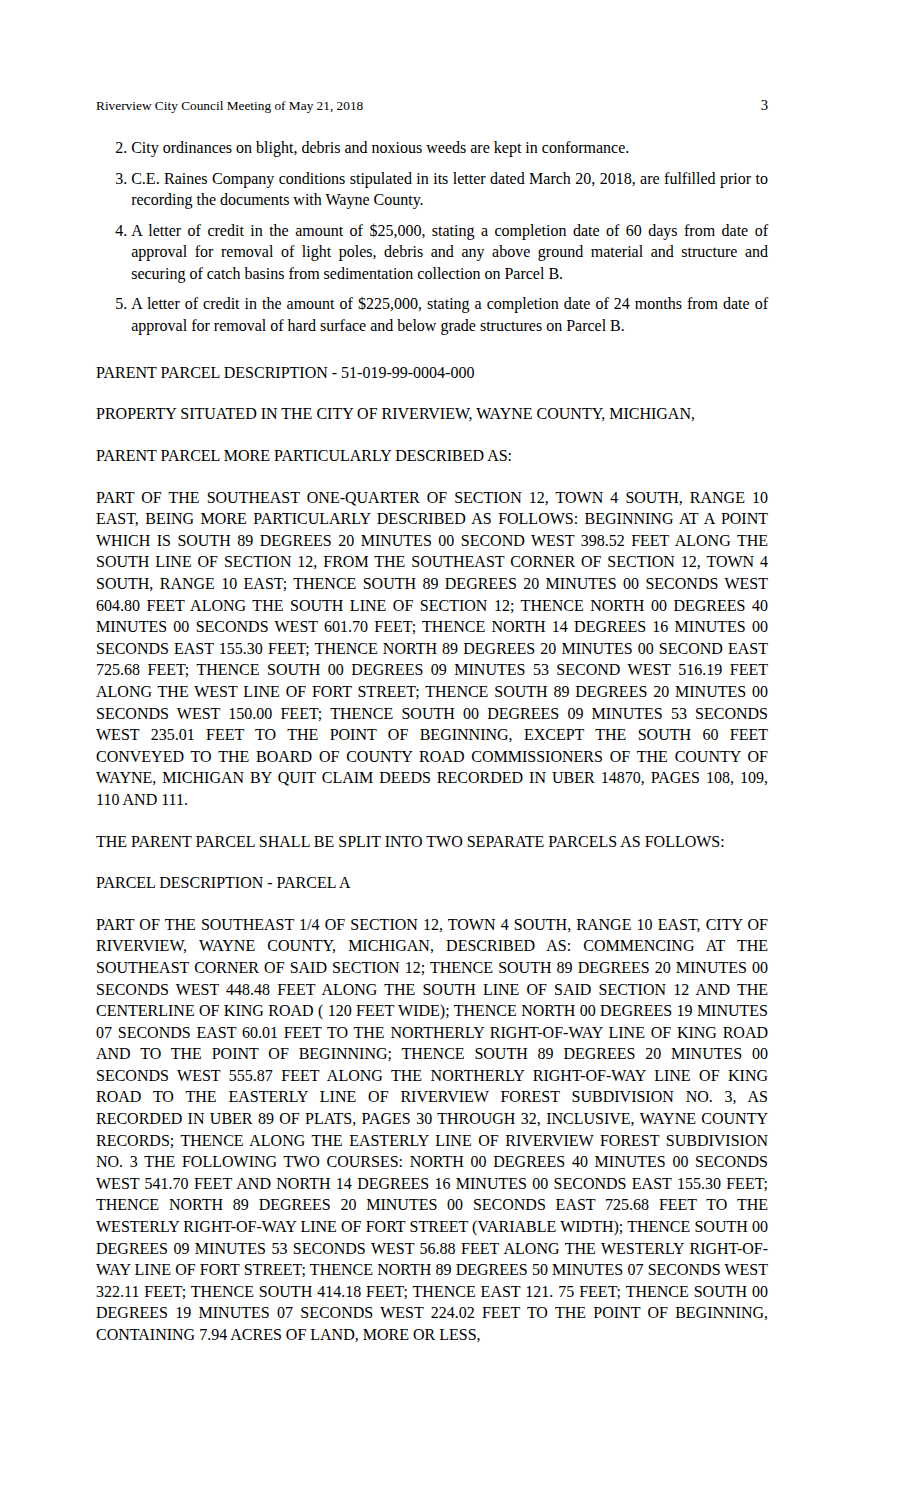Riverview City Council Meeting of May 21, 2018 3
City ordinances on blight, debris and noxious weeds are kept in conformance.
C.E. Raines Company conditions stipulated in its letter dated March 20, 2018, are fulfilled prior to recording the documents with Wayne County.
A letter of credit in the amount of $25,000, stating a completion date of 60 days from date of approval for removal of light poles, debris and any above ground material and structure and securing of catch basins from sedimentation collection on Parcel B.
A letter of credit in the amount of $225,000, stating a completion date of 24 months from date of approval for removal of hard surface and below grade structures on Parcel B.
PARENT PARCEL DESCRIPTION - 51-019-99-0004-000
PROPERTY SITUATED IN THE CITY OF RIVERVIEW, WAYNE COUNTY, MICHIGAN,
PARENT PARCEL MORE PARTICULARLY DESCRIBED AS:
PART OF THE SOUTHEAST ONE-QUARTER OF SECTION 12, TOWN 4 SOUTH, RANGE 10 EAST, BEING MORE PARTICULARLY DESCRIBED AS FOLLOWS: BEGINNING AT A POINT WHICH IS SOUTH 89 DEGREES 20 MINUTES 00 SECOND WEST 398.52 FEET ALONG THE SOUTH LINE OF SECTION 12, FROM THE SOUTHEAST CORNER OF SECTION 12, TOWN 4 SOUTH, RANGE 10 EAST; THENCE SOUTH 89 DEGREES 20 MINUTES 00 SECONDS WEST 604.80 FEET ALONG THE SOUTH LINE OF SECTION 12; THENCE NORTH 00 DEGREES 40 MINUTES 00 SECONDS WEST 601.70 FEET; THENCE NORTH 14 DEGREES 16 MINUTES 00 SECONDS EAST 155.30 FEET; THENCE NORTH 89 DEGREES 20 MINUTES 00 SECOND EAST 725.68 FEET; THENCE SOUTH 00 DEGREES 09 MINUTES 53 SECOND WEST 516.19 FEET ALONG THE WEST LINE OF FORT STREET; THENCE SOUTH 89 DEGREES 20 MINUTES 00 SECONDS WEST 150.00 FEET; THENCE SOUTH 00 DEGREES 09 MINUTES 53 SECONDS WEST 235.01 FEET TO THE POINT OF BEGINNING, EXCEPT THE SOUTH 60 FEET CONVEYED TO THE BOARD OF COUNTY ROAD COMMISSIONERS OF THE COUNTY OF WAYNE, MICHIGAN BY QUIT CLAIM DEEDS RECORDED IN UBER 14870, PAGES 108, 109, 110 AND 111.
THE PARENT PARCEL SHALL BE SPLIT INTO TWO SEPARATE PARCELS AS FOLLOWS:
PARCEL DESCRIPTION - PARCEL A
PART OF THE SOUTHEAST 1/4 OF SECTION 12, TOWN 4 SOUTH, RANGE 10 EAST, CITY OF RIVERVIEW, WAYNE COUNTY, MICHIGAN, DESCRIBED AS: COMMENCING AT THE SOUTHEAST CORNER OF SAID SECTION 12; THENCE SOUTH 89 DEGREES 20 MINUTES 00 SECONDS WEST 448.48 FEET ALONG THE SOUTH LINE OF SAID SECTION 12 AND THE CENTERLINE OF KING ROAD ( 120 FEET WIDE); THENCE NORTH 00 DEGREES 19 MINUTES 07 SECONDS EAST 60.01 FEET TO THE NORTHERLY RIGHT-OF-WAY LINE OF KING ROAD AND TO THE POINT OF BEGINNING; THENCE SOUTH 89 DEGREES 20 MINUTES 00 SECONDS WEST 555.87 FEET ALONG THE NORTHERLY RIGHT-OF-WAY LINE OF KING ROAD TO THE EASTERLY LINE OF RIVERVIEW FOREST SUBDIVISION NO. 3, AS RECORDED IN UBER 89 OF PLATS, PAGES 30 THROUGH 32, INCLUSIVE, WAYNE COUNTY RECORDS; THENCE ALONG THE EASTERLY LINE OF RIVERVIEW FOREST SUBDIVISION NO. 3 THE FOLLOWING TWO COURSES: NORTH 00 DEGREES 40 MINUTES 00 SECONDS WEST 541.70 FEET AND NORTH 14 DEGREES 16 MINUTES 00 SECONDS EAST 155.30 FEET; THENCE NORTH 89 DEGREES 20 MINUTES 00 SECONDS EAST 725.68 FEET TO THE WESTERLY RIGHT-OF-WAY LINE OF FORT STREET (VARIABLE WIDTH); THENCE SOUTH 00 DEGREES 09 MINUTES 53 SECONDS WEST 56.88 FEET ALONG THE WESTERLY RIGHT-OF-WAY LINE OF FORT STREET; THENCE NORTH 89 DEGREES 50 MINUTES 07 SECONDS WEST 322.11 FEET; THENCE SOUTH 414.18 FEET; THENCE EAST 121. 75 FEET; THENCE SOUTH 00 DEGREES 19 MINUTES 07 SECONDS WEST 224.02 FEET TO THE POINT OF BEGINNING, CONTAINING 7.94 ACRES OF LAND, MORE OR LESS,